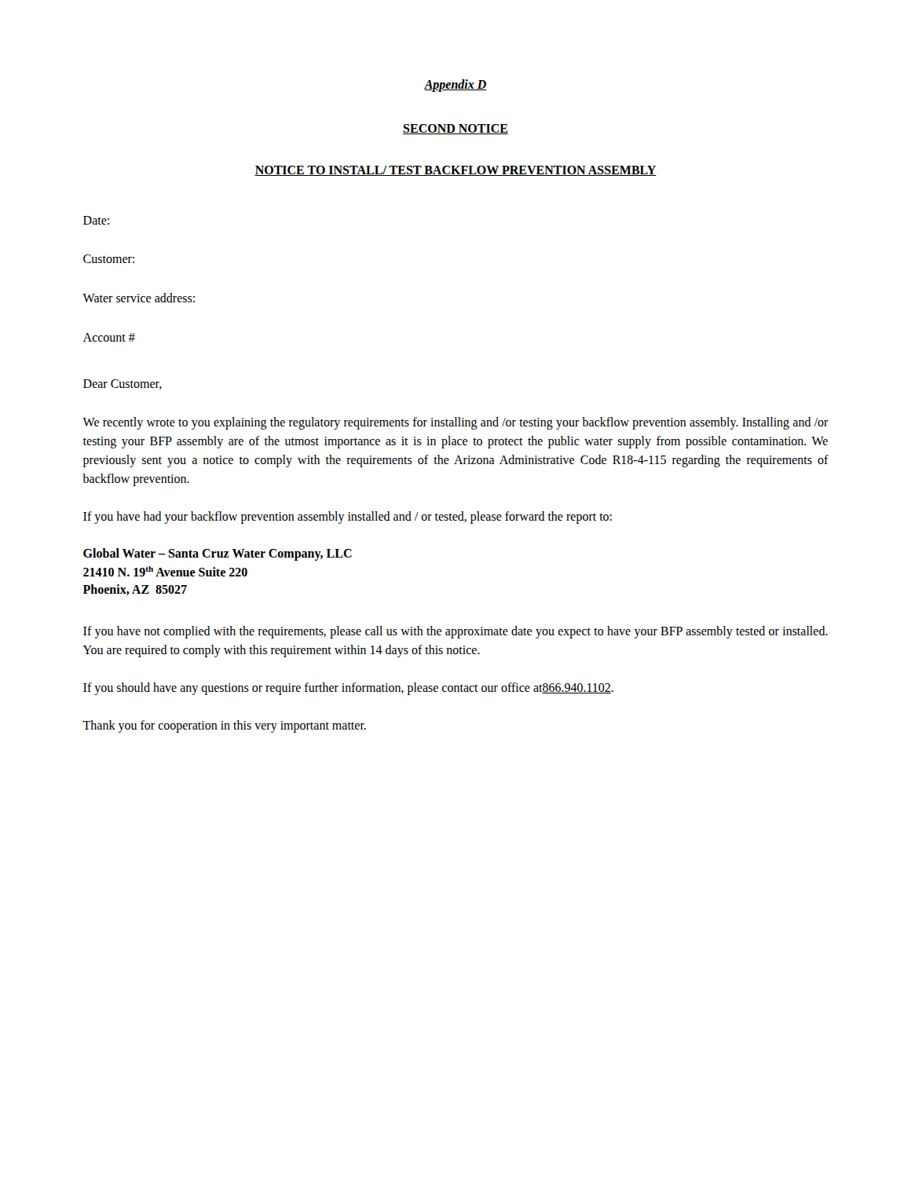Appendix D
SECOND NOTICE
NOTICE TO INSTALL/ TEST BACKFLOW PREVENTION ASSEMBLY
Date:
Customer:
Water service address:
Account #
Dear Customer,
We recently wrote to you explaining the regulatory requirements for installing and /or testing your backflow prevention assembly. Installing and /or testing your BFP assembly are of the utmost importance as it is in place to protect the public water supply from possible contamination. We previously sent you a notice to comply with the requirements of the Arizona Administrative Code R18-4-115 regarding the requirements of backflow prevention.
If you have had your backflow prevention assembly installed and / or tested, please forward the report to:
Global Water – Santa Cruz Water Company, LLC
21410 N. 19th Avenue Suite 220
Phoenix, AZ 85027
If you have not complied with the requirements, please call us with the approximate date you expect to have your BFP assembly tested or installed. You are required to comply with this requirement within 14 days of this notice.
If you should have any questions or require further information, please contact our office at866.940.1102.
Thank you for cooperation in this very important matter.